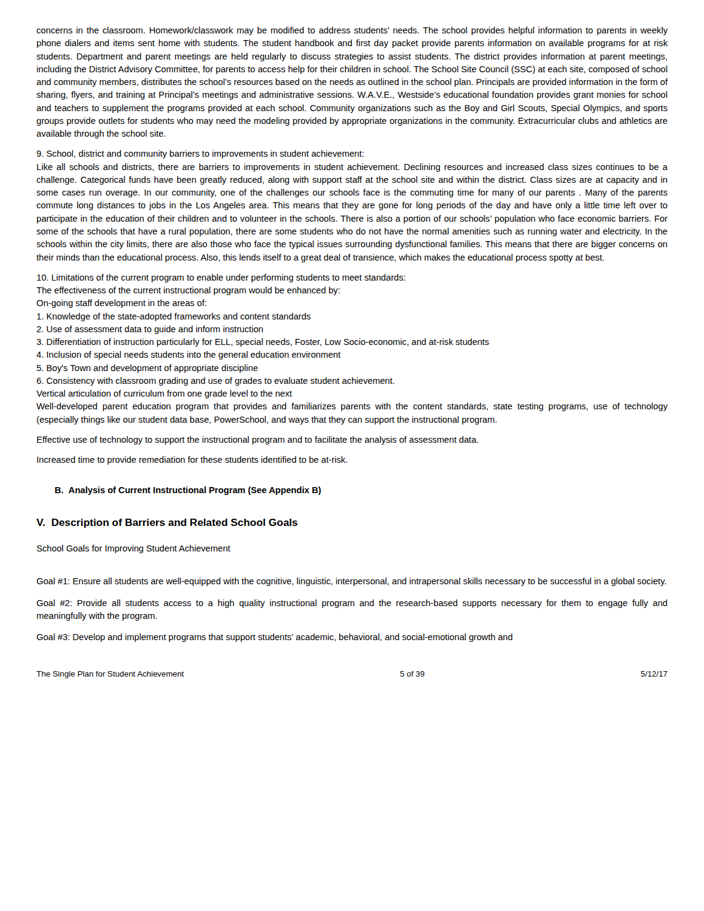concerns in the classroom. Homework/classwork may be modified to address students’ needs. The school provides helpful information to parents in weekly phone dialers and items sent home with students. The student handbook and first day packet provide parents information on available programs for at risk students. Department and parent meetings are held regularly to discuss strategies to assist students. The district provides information at parent meetings, including the District Advisory Committee, for parents to access help for their children in school. The School Site Council (SSC) at each site, composed of school and community members, distributes the school’s resources based on the needs as outlined in the school plan. Principals are provided information in the form of sharing, flyers, and training at Principal’s meetings and administrative sessions. W.A.V.E., Westside’s educational foundation provides grant monies for school and teachers to supplement the programs provided at each school. Community organizations such as the Boy and Girl Scouts, Special Olympics, and sports groups provide outlets for students who may need the modeling provided by appropriate organizations in the community. Extracurricular clubs and athletics are available through the school site.
9. School, district and community barriers to improvements in student achievement:
Like all schools and districts, there are barriers to improvements in student achievement. Declining resources and increased class sizes continues to be a challenge. Categorical funds have been greatly reduced, along with support staff at the school site and within the district. Class sizes are at capacity and in some cases run overage. In our community, one of the challenges our schools face is the commuting time for many of our parents . Many of the parents commute long distances to jobs in the Los Angeles area. This means that they are gone for long periods of the day and have only a little time left over to participate in the education of their children and to volunteer in the schools. There is also a portion of our schools’ population who face economic barriers. For some of the schools that have a rural population, there are some students who do not have the normal amenities such as running water and electricity. In the schools within the city limits, there are also those who face the typical issues surrounding dysfunctional families. This means that there are bigger concerns on their minds than the educational process. Also, this lends itself to a great deal of transience, which makes the educational process spotty at best.
10. Limitations of the current program to enable under performing students to meet standards:
The effectiveness of the current instructional program would be enhanced by:
On-going staff development in the areas of:
1. Knowledge of the state-adopted frameworks and content standards
2. Use of assessment data to guide and inform instruction
3. Differentiation of instruction particularly for ELL, special needs, Foster, Low Socio-economic, and at-risk students
4. Inclusion of special needs students into the general education environment
5. Boy's Town and development of appropriate discipline
6. Consistency with classroom grading and use of grades to evaluate student achievement.
Vertical articulation of curriculum from one grade level to the next
Well-developed parent education program that provides and familiarizes parents with the content standards, state testing programs, use of technology (especially things like our student data base, PowerSchool, and ways that they can support the instructional program.
Effective use of technology to support the instructional program and to facilitate the analysis of assessment data.
Increased time to provide remediation for these students identified to be at-risk.
B. Analysis of Current Instructional Program (See Appendix B)
V. Description of Barriers and Related School Goals
School Goals for Improving Student Achievement
Goal #1: Ensure all students are well-equipped with the cognitive, linguistic, interpersonal, and intrapersonal skills necessary to be successful in a global society.
Goal #2: Provide all students access to a high quality instructional program and the research-based supports necessary for them to engage fully and meaningfully with the program.
Goal #3: Develop and implement programs that support students' academic, behavioral, and social-emotional growth and
The Single Plan for Student Achievement 5 of 39 5/12/17